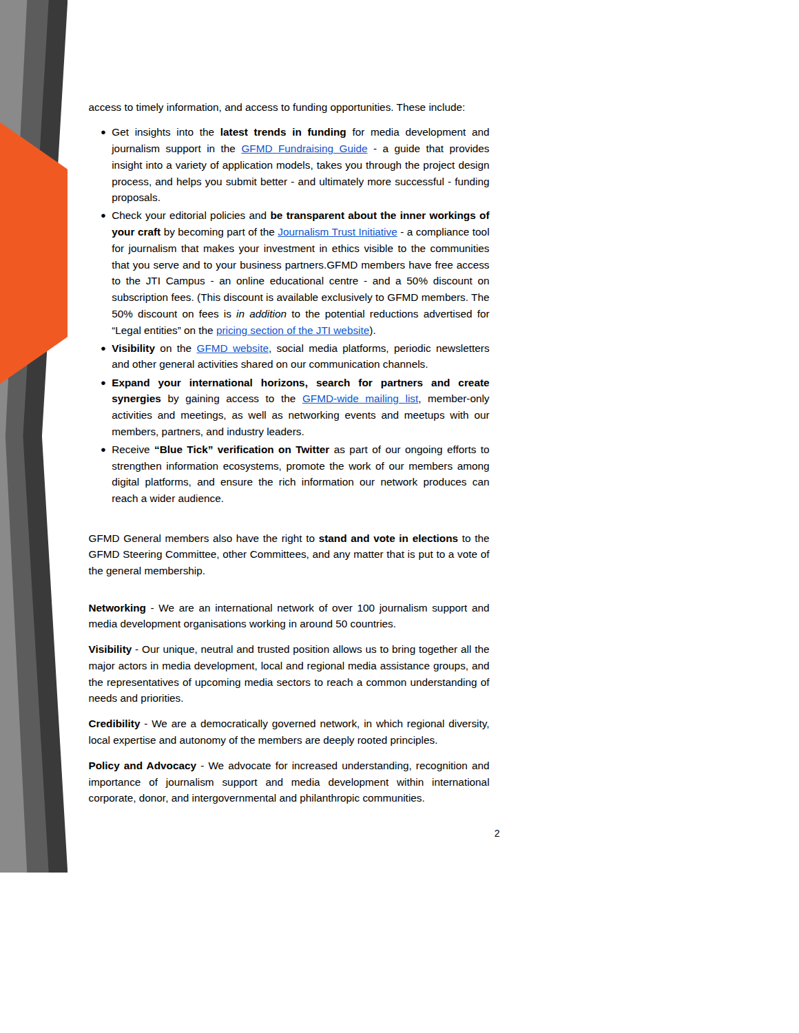access to timely information, and access to funding opportunities. These include:
Get insights into the latest trends in funding for media development and journalism support in the GFMD Fundraising Guide - a guide that provides insight into a variety of application models, takes you through the project design process, and helps you submit better - and ultimately more successful - funding proposals.
Check your editorial policies and be transparent about the inner workings of your craft by becoming part of the Journalism Trust Initiative - a compliance tool for journalism that makes your investment in ethics visible to the communities that you serve and to your business partners.GFMD members have free access to the JTI Campus - an online educational centre - and a 50% discount on subscription fees. (This discount is available exclusively to GFMD members. The 50% discount on fees is in addition to the potential reductions advertised for “Legal entities” on the pricing section of the JTI website).
Visibility on the GFMD website, social media platforms, periodic newsletters and other general activities shared on our communication channels.
Expand your international horizons, search for partners and create synergies by gaining access to the GFMD-wide mailing list, member-only activities and meetings, as well as networking events and meetups with our members, partners, and industry leaders.
Receive “Blue Tick” verification on Twitter as part of our ongoing efforts to strengthen information ecosystems, promote the work of our members among digital platforms, and ensure the rich information our network produces can reach a wider audience.
GFMD General members also have the right to stand and vote in elections to the GFMD Steering Committee, other Committees, and any matter that is put to a vote of the general membership.
Networking - We are an international network of over 100 journalism support and media development organisations working in around 50 countries.
Visibility - Our unique, neutral and trusted position allows us to bring together all the major actors in media development, local and regional media assistance groups, and the representatives of upcoming media sectors to reach a common understanding of needs and priorities.
Credibility - We are a democratically governed network, in which regional diversity, local expertise and autonomy of the members are deeply rooted principles.
Policy and Advocacy - We advocate for increased understanding, recognition and importance of journalism support and media development within international corporate, donor, and intergovernmental and philanthropic communities.
2